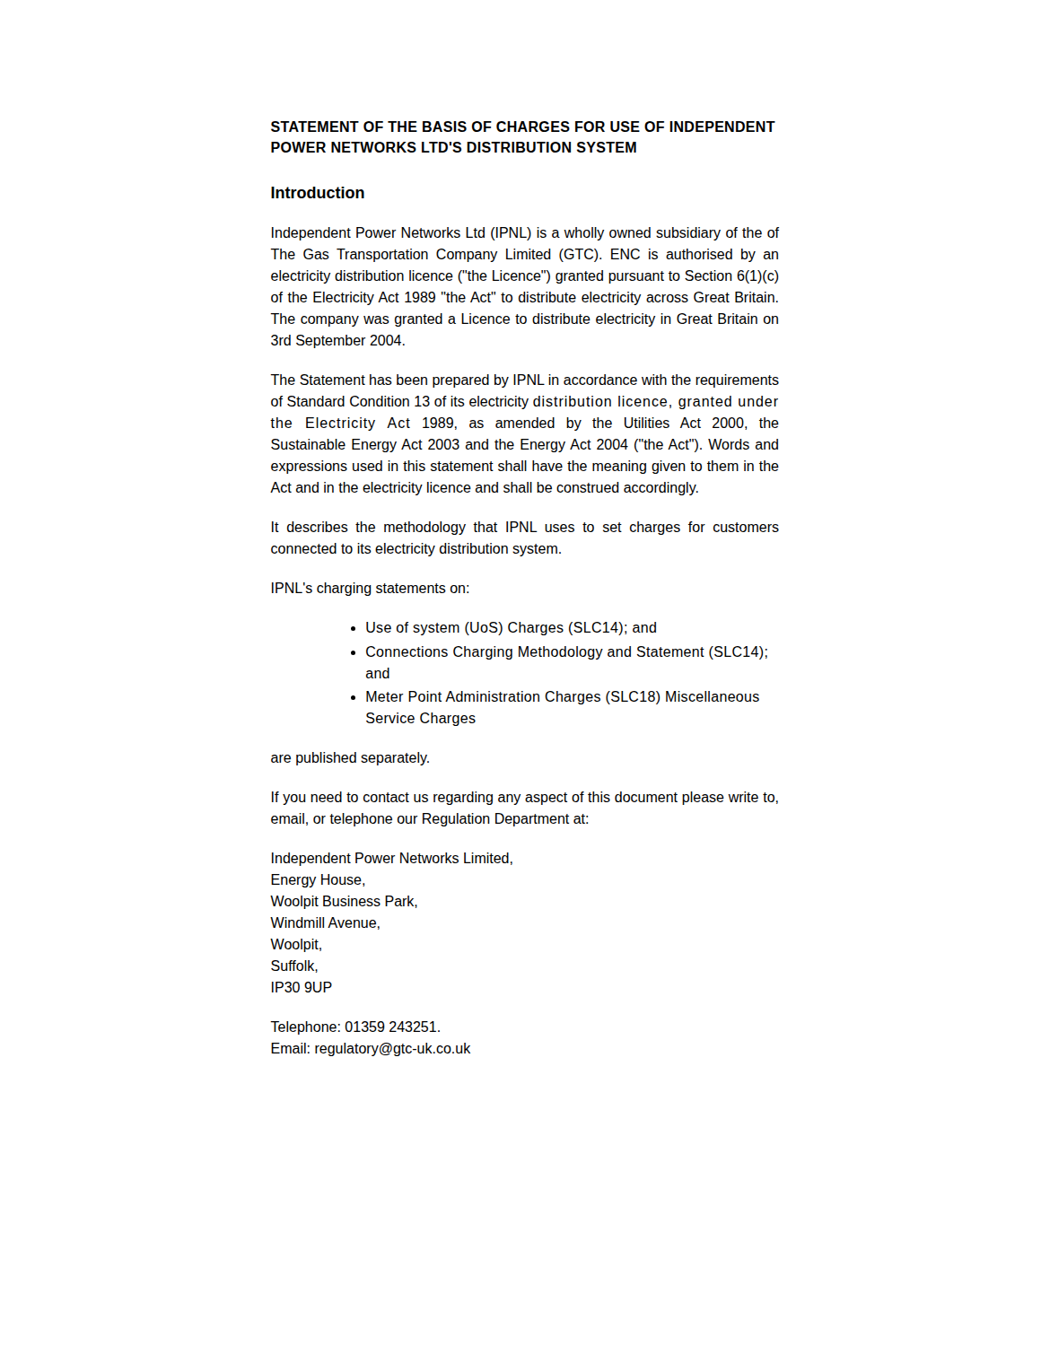STATEMENT OF THE BASIS OF CHARGES FOR USE OF INDEPENDENT POWER NETWORKS LTD'S DISTRIBUTION SYSTEM
Introduction
Independent Power Networks Ltd (IPNL) is a wholly owned subsidiary of the of The Gas Transportation Company Limited (GTC). ENC is authorised by an electricity distribution licence ("the Licence") granted pursuant to Section 6(1)(c) of the Electricity Act 1989 "the Act" to distribute electricity across Great Britain. The company was granted a Licence to distribute electricity in Great Britain on 3rd September 2004.
The Statement has been prepared by IPNL in accordance with the requirements of Standard Condition 13 of its electricity distribution licence, granted under the Electricity Act 1989, as amended by the Utilities Act 2000, the Sustainable Energy Act 2003 and the Energy Act 2004 ("the Act"). Words and expressions used in this statement shall have the meaning given to them in the Act and in the electricity licence and shall be construed accordingly.
It describes the methodology that IPNL uses to set charges for customers connected to its electricity distribution system.
IPNL's charging statements on:
Use of system (UoS) Charges (SLC14); and
Connections Charging Methodology and Statement (SLC14); and
Meter Point Administration Charges (SLC18) Miscellaneous Service Charges
are published separately.
If you need to contact us regarding any aspect of this document please write to, email, or telephone our Regulation Department at:
Independent Power Networks Limited,
Energy House,
Woolpit Business Park,
Windmill Avenue,
Woolpit,
Suffolk,
IP30 9UP
Telephone: 01359 243251.
Email: regulatory@gtc-uk.co.uk